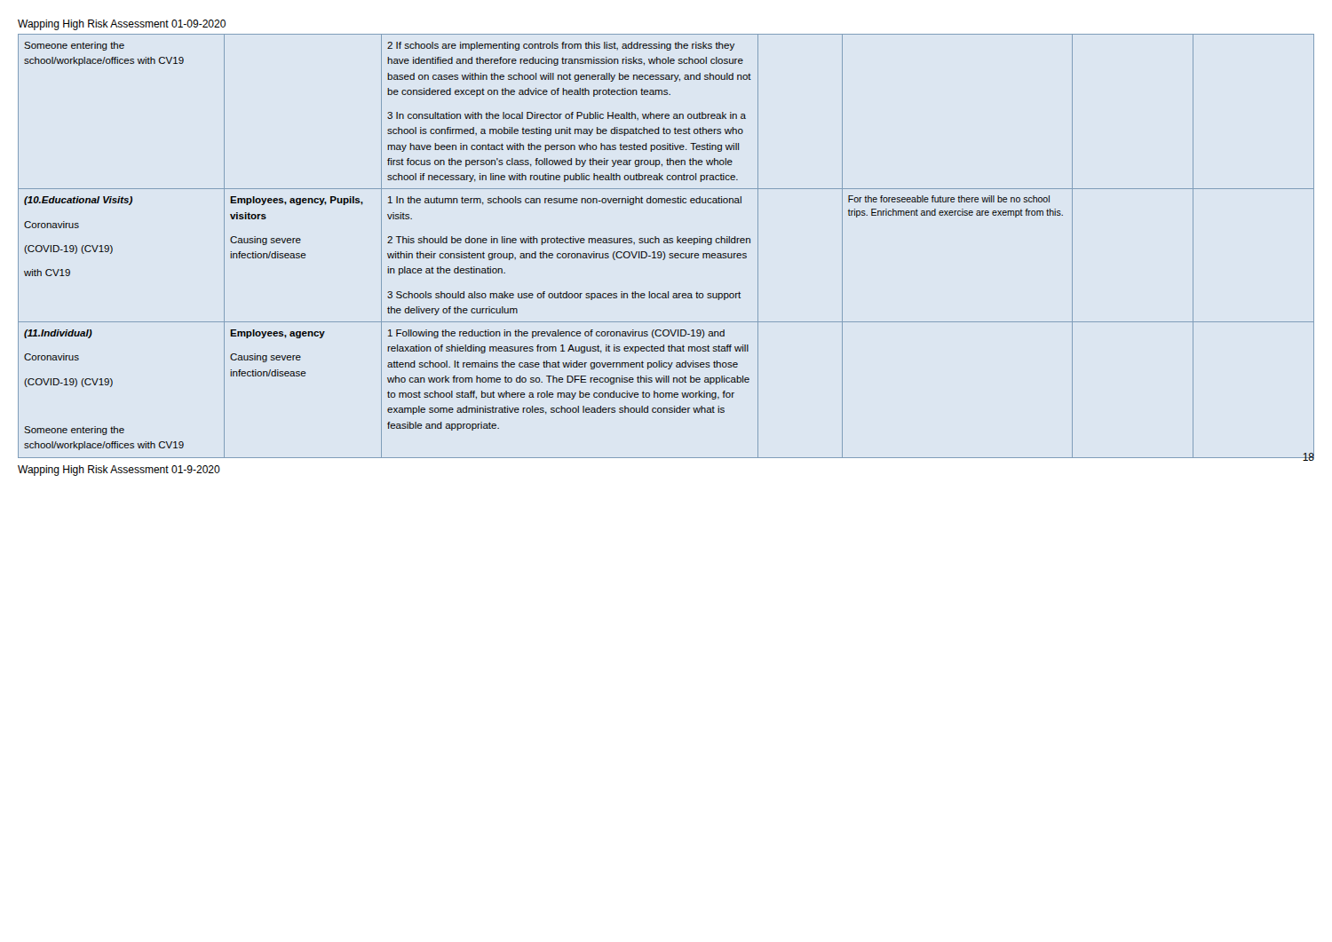Wapping High Risk Assessment 01-09-2020
| Someone entering the school/workplace/offices with CV19 | | 2 If schools are implementing controls from this list, addressing the risks they have identified and therefore reducing transmission risks, whole school closure based on cases within the school will not generally be necessary, and should not be considered except on the advice of health protection teams. 3 In consultation with the local Director of Public Health, where an outbreak in a school is confirmed, a mobile testing unit may be dispatched to test others who may have been in contact with the person who has tested positive. Testing will first focus on the person's class, followed by their year group, then the whole school if necessary, in line with routine public health outbreak control practice. | | | | |
| (10.Educational Visits) Coronavirus (COVID-19) (CV19) with CV19 | Employees, agency, Pupils, visitors Causing severe infection/disease | 1 In the autumn term, schools can resume non-overnight domestic educational visits. 2 This should be done in line with protective measures, such as keeping children within their consistent group, and the coronavirus (COVID-19) secure measures in place at the destination. 3 Schools should also make use of outdoor spaces in the local area to support the delivery of the curriculum | | For the foreseeable future there will be no school trips. Enrichment and exercise are exempt from this. | | |
| (11.Individual) Coronavirus (COVID-19) (CV19) Someone entering the school/workplace/offices with CV19 | Employees, agency Causing severe infection/disease | 1 Following the reduction in the prevalence of coronavirus (COVID-19) and relaxation of shielding measures from 1 August, it is expected that most staff will attend school. It remains the case that wider government policy advises those who can work from home to do so. The DFE recognise this will not be applicable to most school staff, but where a role may be conducive to home working, for example some administrative roles, school leaders should consider what is feasible and appropriate. | | | | |
18 Wapping High Risk Assessment 01-9-2020